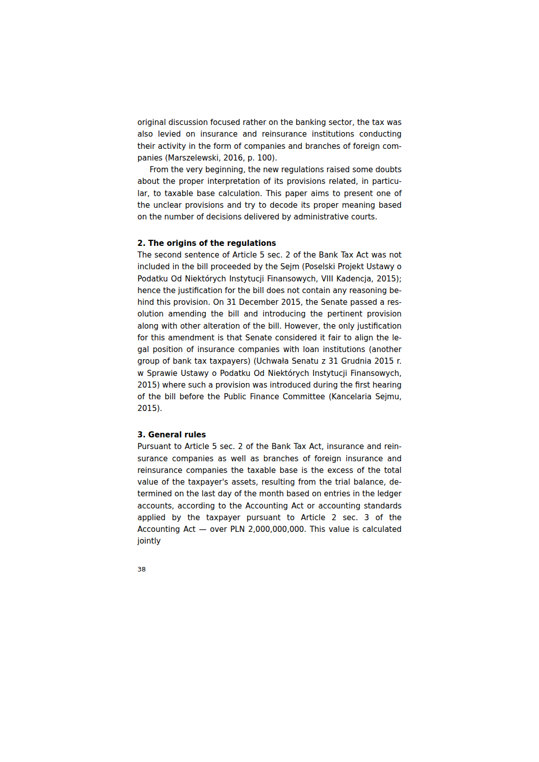original discussion focused rather on the banking sector, the tax was also levied on insurance and reinsurance institutions conducting their activity in the form of companies and branches of foreign companies (Marszelewski, 2016, p. 100).
From the very beginning, the new regulations raised some doubts about the proper interpretation of its provisions related, in particular, to taxable base calculation. This paper aims to present one of the unclear provisions and try to decode its proper meaning based on the number of decisions delivered by administrative courts.
2. The origins of the regulations
The second sentence of Article 5 sec. 2 of the Bank Tax Act was not included in the bill proceeded by the Sejm (Poselski Projekt Ustawy o Podatku Od Niektórych Instytucji Finansowych, VIII Kadencja, 2015); hence the justification for the bill does not contain any reasoning behind this provision. On 31 December 2015, the Senate passed a resolution amending the bill and introducing the pertinent provision along with other alteration of the bill. However, the only justification for this amendment is that Senate considered it fair to align the legal position of insurance companies with loan institutions (another group of bank tax taxpayers) (Uchwała Senatu z 31 Grudnia 2015 r. w Sprawie Ustawy o Podatku Od Niektórych Instytucji Finansowych, 2015) where such a provision was introduced during the first hearing of the bill before the Public Finance Committee (Kancelaria Sejmu, 2015).
3. General rules
Pursuant to Article 5 sec. 2 of the Bank Tax Act, insurance and reinsurance companies as well as branches of foreign insurance and reinsurance companies the taxable base is the excess of the total value of the taxpayer's assets, resulting from the trial balance, determined on the last day of the month based on entries in the ledger accounts, according to the Accounting Act or accounting standards applied by the taxpayer pursuant to Article 2 sec. 3 of the Accounting Act — over PLN 2,000,000,000. This value is calculated jointly
38